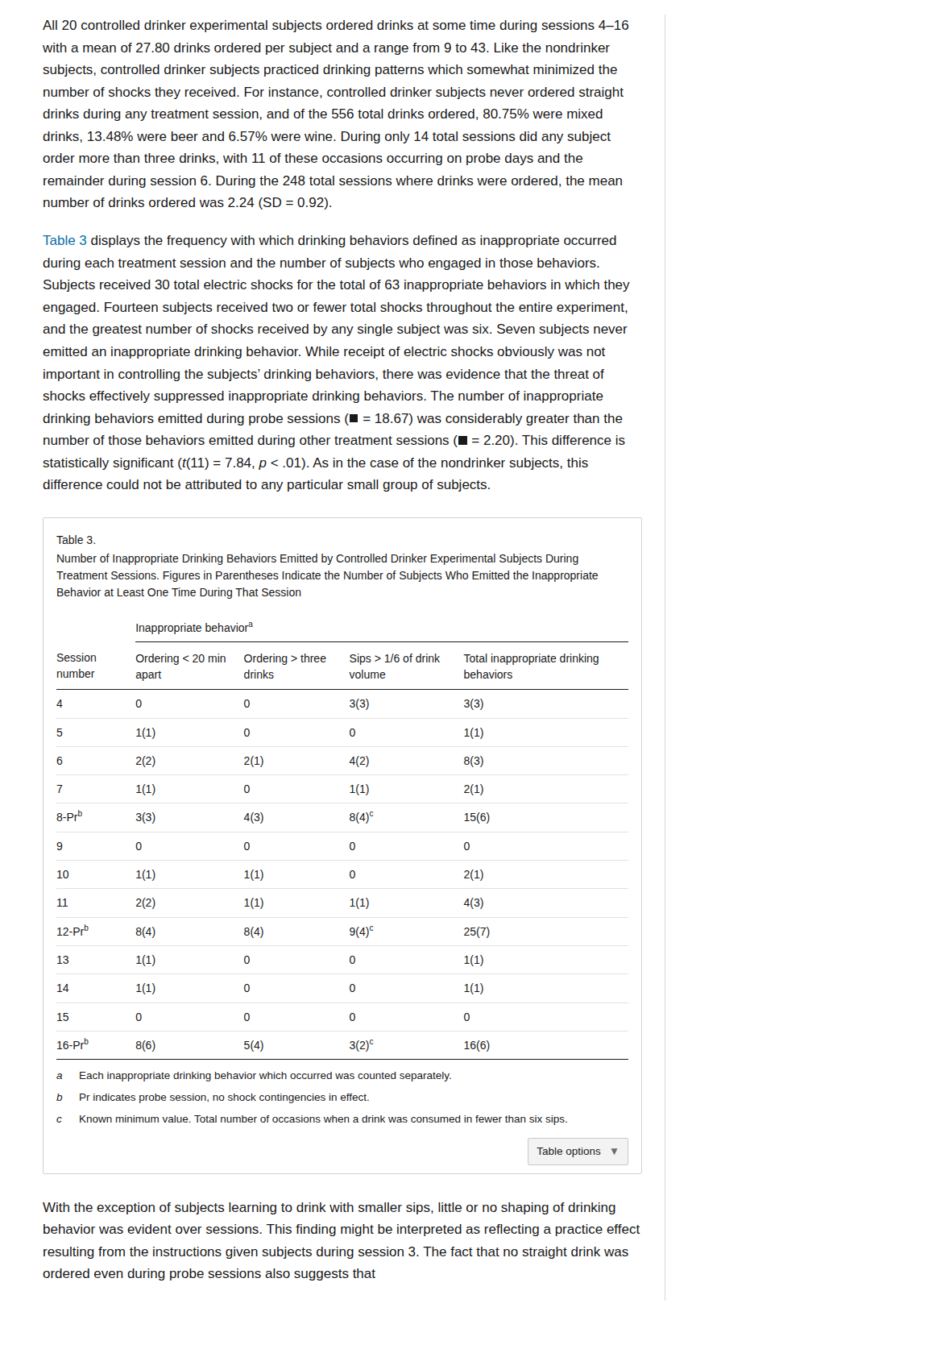All 20 controlled drinker experimental subjects ordered drinks at some time during sessions 4–16 with a mean of 27.80 drinks ordered per subject and a range from 9 to 43. Like the nondrinker subjects, controlled drinker subjects practiced drinking patterns which somewhat minimized the number of shocks they received. For instance, controlled drinker subjects never ordered straight drinks during any treatment session, and of the 556 total drinks ordered, 80.75% were mixed drinks, 13.48% were beer and 6.57% were wine. During only 14 total sessions did any subject order more than three drinks, with 11 of these occasions occurring on probe days and the remainder during session 6. During the 248 total sessions where drinks were ordered, the mean number of drinks ordered was 2.24 (SD = 0.92).
Table 3 displays the frequency with which drinking behaviors defined as inappropriate occurred during each treatment session and the number of subjects who engaged in those behaviors. Subjects received 30 total electric shocks for the total of 63 inappropriate behaviors in which they engaged. Fourteen subjects received two or fewer total shocks throughout the entire experiment, and the greatest number of shocks received by any single subject was six. Seven subjects never emitted an inappropriate drinking behavior. While receipt of electric shocks obviously was not important in controlling the subjects’ drinking behaviors, there was evidence that the threat of shocks effectively suppressed inappropriate drinking behaviors. The number of inappropriate drinking behaviors emitted during probe sessions ( = 18.67) was considerably greater than the number of those behaviors emitted during other treatment sessions ( = 2.20). This difference is statistically significant (t(11) = 7.84, p < .01). As in the case of the nondrinker subjects, this difference could not be attributed to any particular small group of subjects.
Table 3.
Number of Inappropriate Drinking Behaviors Emitted by Controlled Drinker Experimental Subjects During Treatment Sessions. Figures in Parentheses Indicate the Number of Subjects Who Emitted the Inappropriate Behavior at Least One Time During That Session
| | Inappropriate behavior a |
| --- | --- |
| Session number | Ordering < 20 min apart | Ordering > three drinks | Sips > 1/6 of drink volume | Total inappropriate drinking behaviors |
| 4 | 0 | 0 | 3(3) | 3(3) |
| 5 | 1(1) | 0 | 0 | 1(1) |
| 6 | 2(2) | 2(1) | 4(2) | 8(3) |
| 7 | 1(1) | 0 | 1(1) | 2(1) |
| 8-Pr b | 3(3) | 4(3) | 8(4) c | 15(6) |
| 9 | 0 | 0 | 0 | 0 |
| 10 | 1(1) | 1(1) | 0 | 2(1) |
| 11 | 2(2) | 1(1) | 1(1) | 4(3) |
| 12-Pr b | 8(4) | 8(4) | 9(4) c | 25(7) |
| 13 | 1(1) | 0 | 0 | 1(1) |
| 14 | 1(1) | 0 | 0 | 1(1) |
| 15 | 0 | 0 | 0 | 0 |
| 16-Pr b | 8(6) | 5(4) | 3(2) c | 16(6) |
aEach inappropriate drinking behavior which occurred was counted separately.
bPr indicates probe session, no shock contingencies in effect.
cKnown minimum value. Total number of occasions when a drink was consumed in fewer than six sips.
Table options ▼
With the exception of subjects learning to drink with smaller sips, little or no shaping of drinking behavior was evident over sessions. This finding might be interpreted as reflecting a practice effect resulting from the instructions given subjects during session 3. The fact that no straight drink was ordered even during probe sessions also suggests that